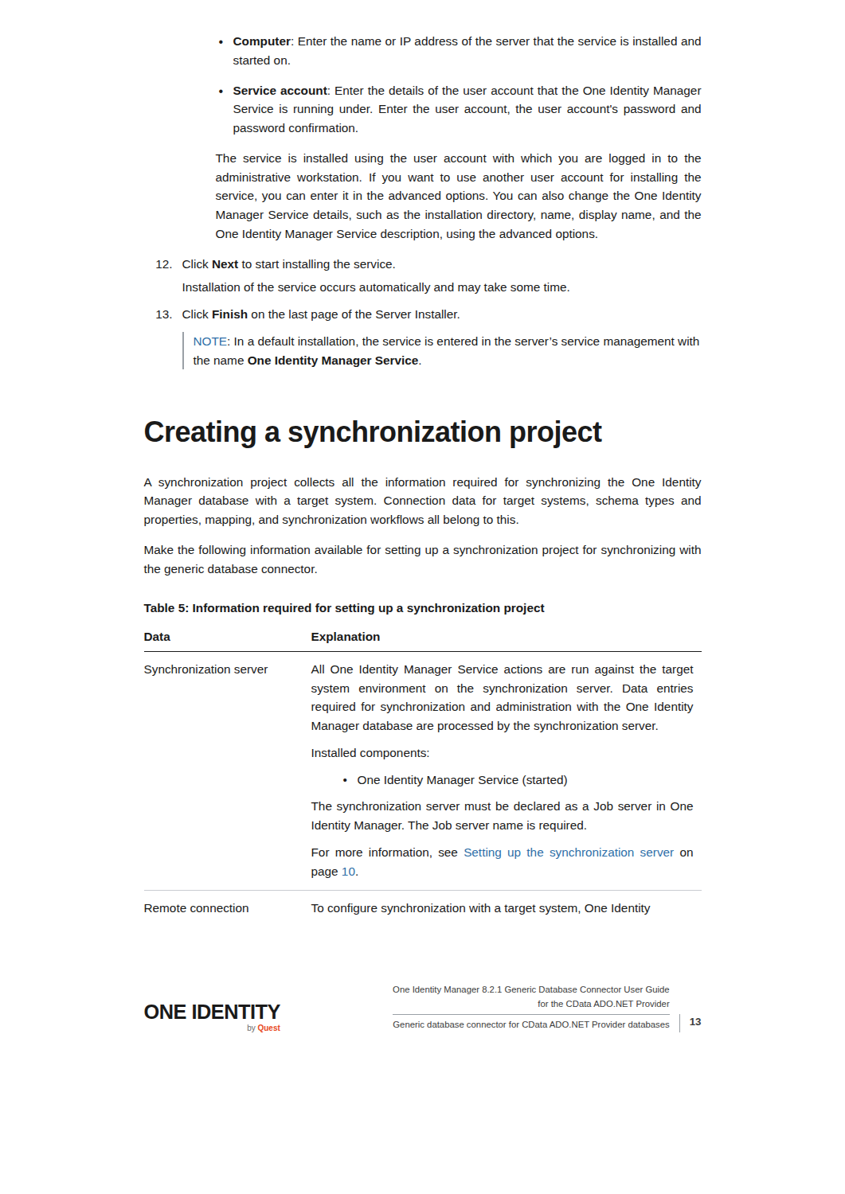Computer: Enter the name or IP address of the server that the service is installed and started on.
Service account: Enter the details of the user account that the One Identity Manager Service is running under. Enter the user account, the user account's password and password confirmation.
The service is installed using the user account with which you are logged in to the administrative workstation. If you want to use another user account for installing the service, you can enter it in the advanced options. You can also change the One Identity Manager Service details, such as the installation directory, name, display name, and the One Identity Manager Service description, using the advanced options.
12. Click Next to start installing the service.
Installation of the service occurs automatically and may take some time.
13. Click Finish on the last page of the Server Installer.
NOTE: In a default installation, the service is entered in the server’s service management with the name One Identity Manager Service.
Creating a synchronization project
A synchronization project collects all the information required for synchronizing the One Identity Manager database with a target system. Connection data for target systems, schema types and properties, mapping, and synchronization workflows all belong to this.
Make the following information available for setting up a synchronization project for synchronizing with the generic database connector.
Table 5: Information required for setting up a synchronization project
| Data | Explanation |
| --- | --- |
| Synchronization server | All One Identity Manager Service actions are run against the target system environment on the synchronization server. Data entries required for synchronization and administration with the One Identity Manager database are processed by the synchronization server. Installed components: One Identity Manager Service (started) The synchronization server must be declared as a Job server in One Identity Manager. The Job server name is required. For more information, see Setting up the synchronization server on page 10 . |
| Remote connection | To configure synchronization with a target system, One Identity |
ONE IDENTITY by Quest
One Identity Manager 8.2.1 Generic Database Connector User Guide
for the CData ADO.NET Provider
Generic database connector for CData ADO.NET Provider databases
13